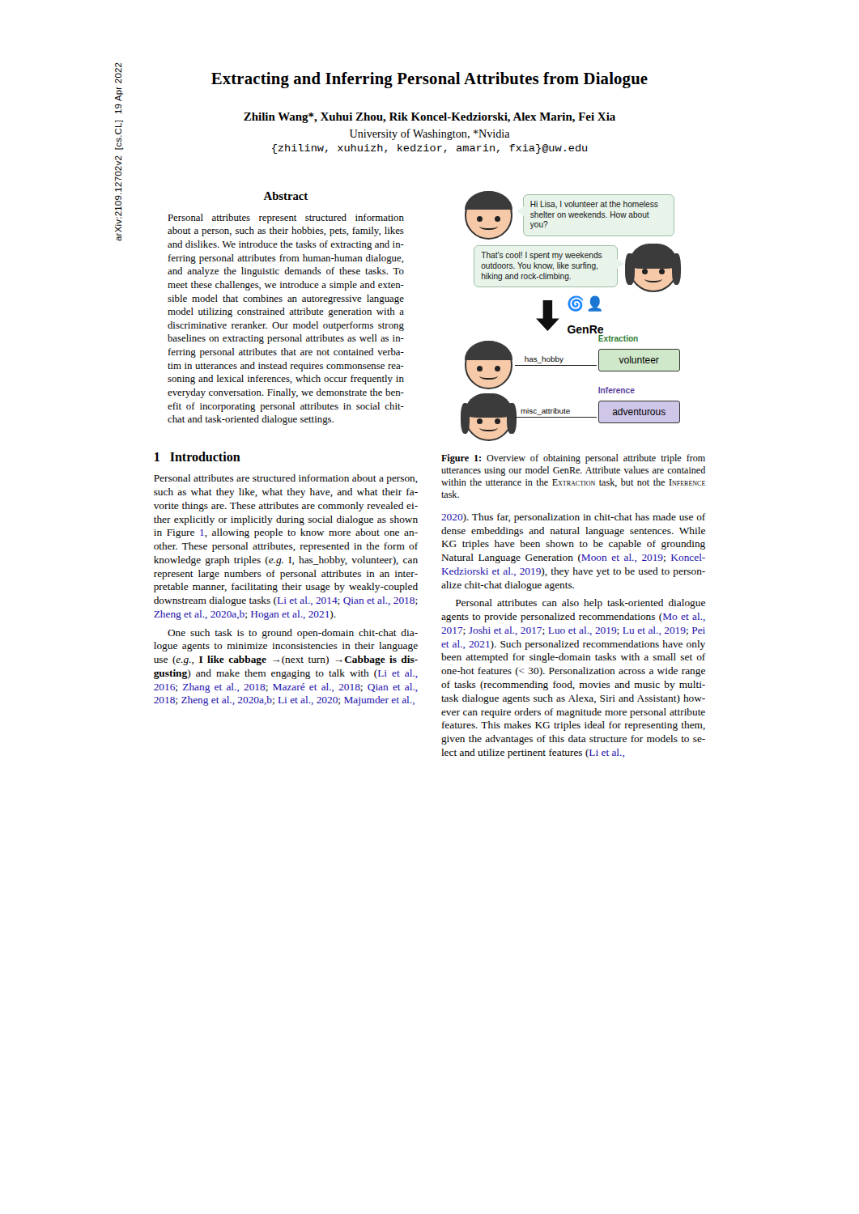arXiv:2109.12702v2 [cs.CL] 19 Apr 2022
Extracting and Inferring Personal Attributes from Dialogue
Zhilin Wang*, Xuhui Zhou, Rik Koncel-Kedziorski, Alex Marin, Fei Xia
University of Washington, *Nvidia
{zhilinw, xuhuizh, kedzior, amarin, fxia}@uw.edu
Abstract
Personal attributes represent structured information about a person, such as their hobbies, pets, family, likes and dislikes. We introduce the tasks of extracting and inferring personal attributes from human-human dialogue, and analyze the linguistic demands of these tasks. To meet these challenges, we introduce a simple and extensible model that combines an autoregressive language model utilizing constrained attribute generation with a discriminative reranker. Our model outperforms strong baselines on extracting personal attributes as well as inferring personal attributes that are not contained verbatim in utterances and instead requires commonsense reasoning and lexical inferences, which occur frequently in everyday conversation. Finally, we demonstrate the benefit of incorporating personal attributes in social chit-chat and task-oriented dialogue settings.
1 Introduction
Personal attributes are structured information about a person, such as what they like, what they have, and what their favorite things are. These attributes are commonly revealed either explicitly or implicitly during social dialogue as shown in Figure 1, allowing people to know more about one another. These personal attributes, represented in the form of knowledge graph triples (e.g. I, has_hobby, volunteer), can represent large numbers of personal attributes in an interpretable manner, facilitating their usage by weakly-coupled downstream dialogue tasks (Li et al., 2014; Qian et al., 2018; Zheng et al., 2020a,b; Hogan et al., 2021).
One such task is to ground open-domain chit-chat dialogue agents to minimize inconsistencies in their language use (e.g., I like cabbage →(next turn) →Cabbage is disgusting) and make them engaging to talk with (Li et al., 2016; Zhang et al., 2018; Mazaré et al., 2018; Qian et al., 2018; Zheng et al., 2020a,b; Li et al., 2020; Majumder et al.,
Hi Lisa, I volunteer at the homeless shelter on weekends. How about you?
That's cool! I spent my weekends outdoors. You know, like surfing, hiking and rock-climbing.
🌀👤
GenRe
has_hobby
volunteer
Extraction
misc_attribute
adventurous
Inference
Figure 1: Overview of obtaining personal attribute triple from utterances using our model GenRe. Attribute values are contained within the utterance in the Extraction task, but not the Inference task.
2020). Thus far, personalization in chit-chat has made use of dense embeddings and natural language sentences. While KG triples have been shown to be capable of grounding Natural Language Generation (Moon et al., 2019; Koncel-Kedziorski et al., 2019), they have yet to be used to personalize chit-chat dialogue agents.
Personal attributes can also help task-oriented dialogue agents to provide personalized recommendations (Mo et al., 2017; Joshi et al., 2017; Luo et al., 2019; Lu et al., 2019; Pei et al., 2021). Such personalized recommendations have only been attempted for single-domain tasks with a small set of one-hot features (< 30). Personalization across a wide range of tasks (recommending food, movies and music by multi-task dialogue agents such as Alexa, Siri and Assistant) however can require orders of magnitude more personal attribute features. This makes KG triples ideal for representing them, given the advantages of this data structure for models to select and utilize pertinent features (Li et al.,